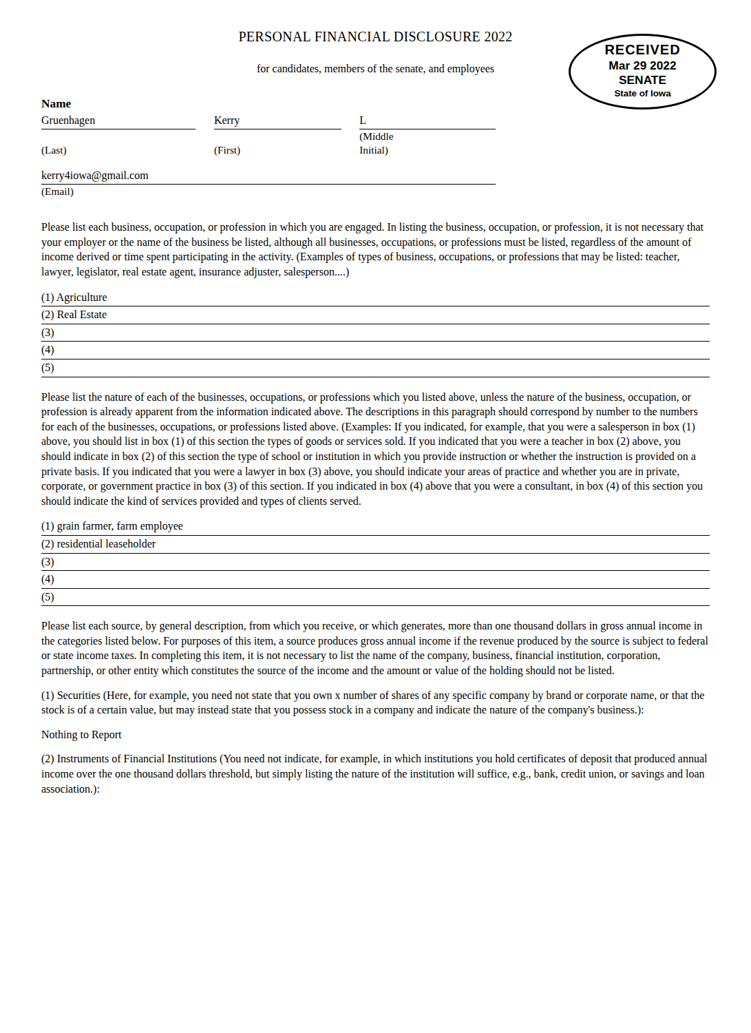PERSONAL FINANCIAL DISCLOSURE 2022
for candidates, members of the senate, and employees
RECEIVED
Mar 29 2022
SENATE
State of Iowa
Name
| Gruenhagen | | Kerry | | L |
| (Last) | | (First) | | (Middle Initial) |
| kerry4iowa@gmail.com |
| (Email) |
Please list each business, occupation, or profession in which you are engaged. In listing the business, occupation, or profession, it is not necessary that your employer or the name of the business be listed, although all businesses, occupations, or professions must be listed, regardless of the amount of income derived or time spent participating in the activity. (Examples of types of business, occupations, or professions that may be listed: teacher, lawyer, legislator, real estate agent, insurance adjuster, salesperson....)
(1) Agriculture
(2) Real Estate
(3)
(4)
(5)
Please list the nature of each of the businesses, occupations, or professions which you listed above, unless the nature of the business, occupation, or profession is already apparent from the information indicated above. The descriptions in this paragraph should correspond by number to the numbers for each of the businesses, occupations, or professions listed above. (Examples: If you indicated, for example, that you were a salesperson in box (1) above, you should list in box (1) of this section the types of goods or services sold. If you indicated that you were a teacher in box (2) above, you should indicate in box (2) of this section the type of school or institution in which you provide instruction or whether the instruction is provided on a private basis. If you indicated that you were a lawyer in box (3) above, you should indicate your areas of practice and whether you are in private, corporate, or government practice in box (3) of this section. If you indicated in box (4) above that you were a consultant, in box (4) of this section you should indicate the kind of services provided and types of clients served.
(1) grain farmer, farm employee
(2) residential leaseholder
(3)
(4)
(5)
Please list each source, by general description, from which you receive, or which generates, more than one thousand dollars in gross annual income in the categories listed below. For purposes of this item, a source produces gross annual income if the revenue produced by the source is subject to federal or state income taxes. In completing this item, it is not necessary to list the name of the company, business, financial institution, corporation, partnership, or other entity which constitutes the source of the income and the amount or value of the holding should not be listed.
(1) Securities (Here, for example, you need not state that you own x number of shares of any specific company by brand or corporate name, or that the stock is of a certain value, but may instead state that you possess stock in a company and indicate the nature of the company's business.):
Nothing to Report
(2) Instruments of Financial Institutions (You need not indicate, for example, in which institutions you hold certificates of deposit that produced annual income over the one thousand dollars threshold, but simply listing the nature of the institution will suffice, e.g., bank, credit union, or savings and loan association.):